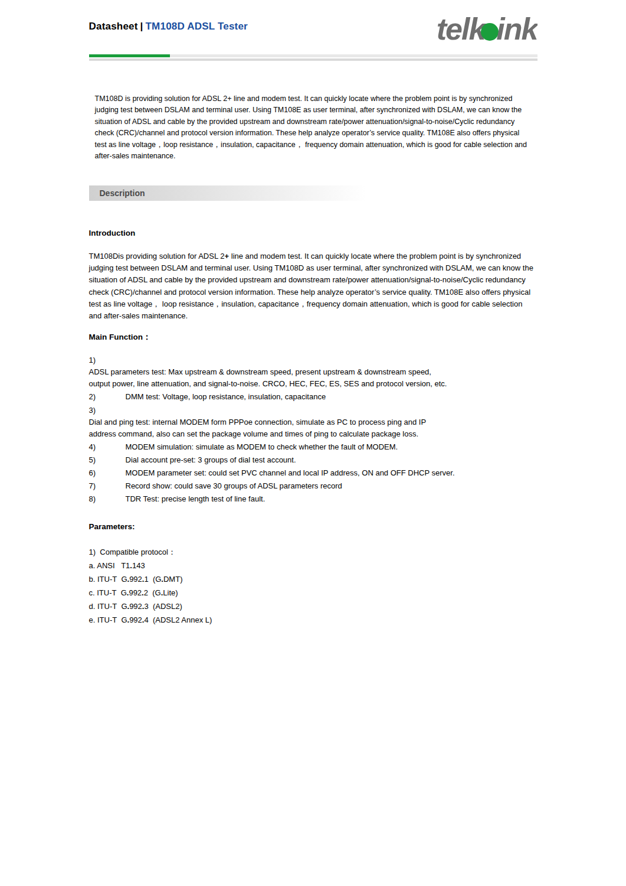Datasheet|TM108D ADSL Tester
telk ink
TM108D is providing solution for ADSL 2+ line and modem test. It can quickly locate where the problem point is by synchronized judging test between DSLAM and terminal user. Using TM108E as user terminal, after synchronized with DSLAM, we can know the situation of ADSL and cable by the provided upstream and downstream rate/power attenuation/signal-to-noise/Cyclic redundancy check (CRC)/channel and protocol version information. These help analyze operator’s service quality. TM108E also offers physical test as line voltage，loop resistance，insulation, capacitance， frequency domain attenuation, which is good for cable selection and after-sales maintenance.
Description
Introduction
TM108Dis providing solution for ADSL 2+ line and modem test. It can quickly locate where the problem point is by synchronized judging test between DSLAM and terminal user. Using TM108D as user terminal, after synchronized with DSLAM, we can know the situation of ADSL and cable by the provided upstream and downstream rate/power attenuation/signal-to-noise/Cyclic redundancy check (CRC)/channel and protocol version information. These help analyze operator’s service quality. TM108E also offers physical test as line voltage， loop resistance，insulation, capacitance，frequency domain attenuation, which is good for cable selection and after-sales maintenance.
Main Function：
1) ADSL parameters test: Max upstream & downstream speed, present upstream & downstream speed, output power, line attenuation, and signal-to-noise. CRCO, HEC, FEC, ES, SES and protocol version, etc.
2) DMM test: Voltage, loop resistance, insulation, capacitance
3) Dial and ping test: internal MODEM form PPPoe connection, simulate as PC to process ping and IP address command, also can set the package volume and times of ping to calculate package loss.
4) MODEM simulation: simulate as MODEM to check whether the fault of MODEM.
5) Dial account pre-set: 3 groups of dial test account.
6) MODEM parameter set: could set PVC channel and local IP address, ON and OFF DHCP server.
7) Record show: could save 30 groups of ADSL parameters record
8) TDR Test: precise length test of line fault.
Parameters:
1) Compatible protocol：
a. ANSI T1. 143
b. ITU-T G. 992. 1 (G. DMT)
c. ITU-T G. 992. 2 (G. Lite)
d. ITU-T G. 992. 3 (ADSL2)
e. ITU-T G. 992. 4 (ADSL2 Annex L)